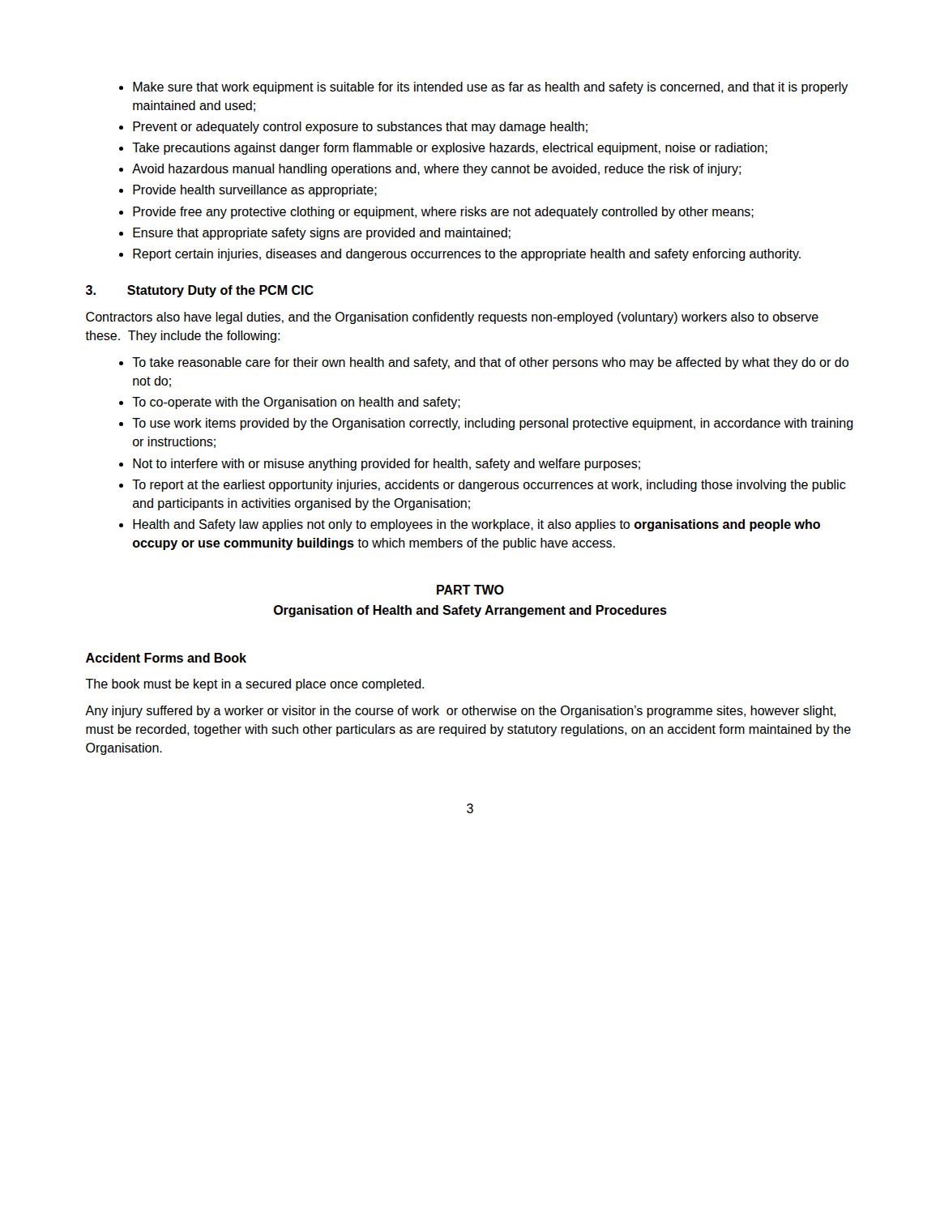Make sure that work equipment is suitable for its intended use as far as health and safety is concerned, and that it is properly maintained and used;
Prevent or adequately control exposure to substances that may damage health;
Take precautions against danger form flammable or explosive hazards, electrical equipment, noise or radiation;
Avoid hazardous manual handling operations and, where they cannot be avoided, reduce the risk of injury;
Provide health surveillance as appropriate;
Provide free any protective clothing or equipment, where risks are not adequately controlled by other means;
Ensure that appropriate safety signs are provided and maintained;
Report certain injuries, diseases and dangerous occurrences to the appropriate health and safety enforcing authority.
3. Statutory Duty of the PCM CIC
Contractors also have legal duties, and the Organisation confidently requests non-employed (voluntary) workers also to observe these. They include the following:
To take reasonable care for their own health and safety, and that of other persons who may be affected by what they do or do not do;
To co-operate with the Organisation on health and safety;
To use work items provided by the Organisation correctly, including personal protective equipment, in accordance with training or instructions;
Not to interfere with or misuse anything provided for health, safety and welfare purposes;
To report at the earliest opportunity injuries, accidents or dangerous occurrences at work, including those involving the public and participants in activities organised by the Organisation;
Health and Safety law applies not only to employees in the workplace, it also applies to organisations and people who occupy or use community buildings to which members of the public have access.
PART TWO
Organisation of Health and Safety Arrangement and Procedures
Accident Forms and Book
The book must be kept in a secured place once completed.
Any injury suffered by a worker or visitor in the course of work or otherwise on the Organisation’s programme sites, however slight, must be recorded, together with such other particulars as are required by statutory regulations, on an accident form maintained by the Organisation.
3